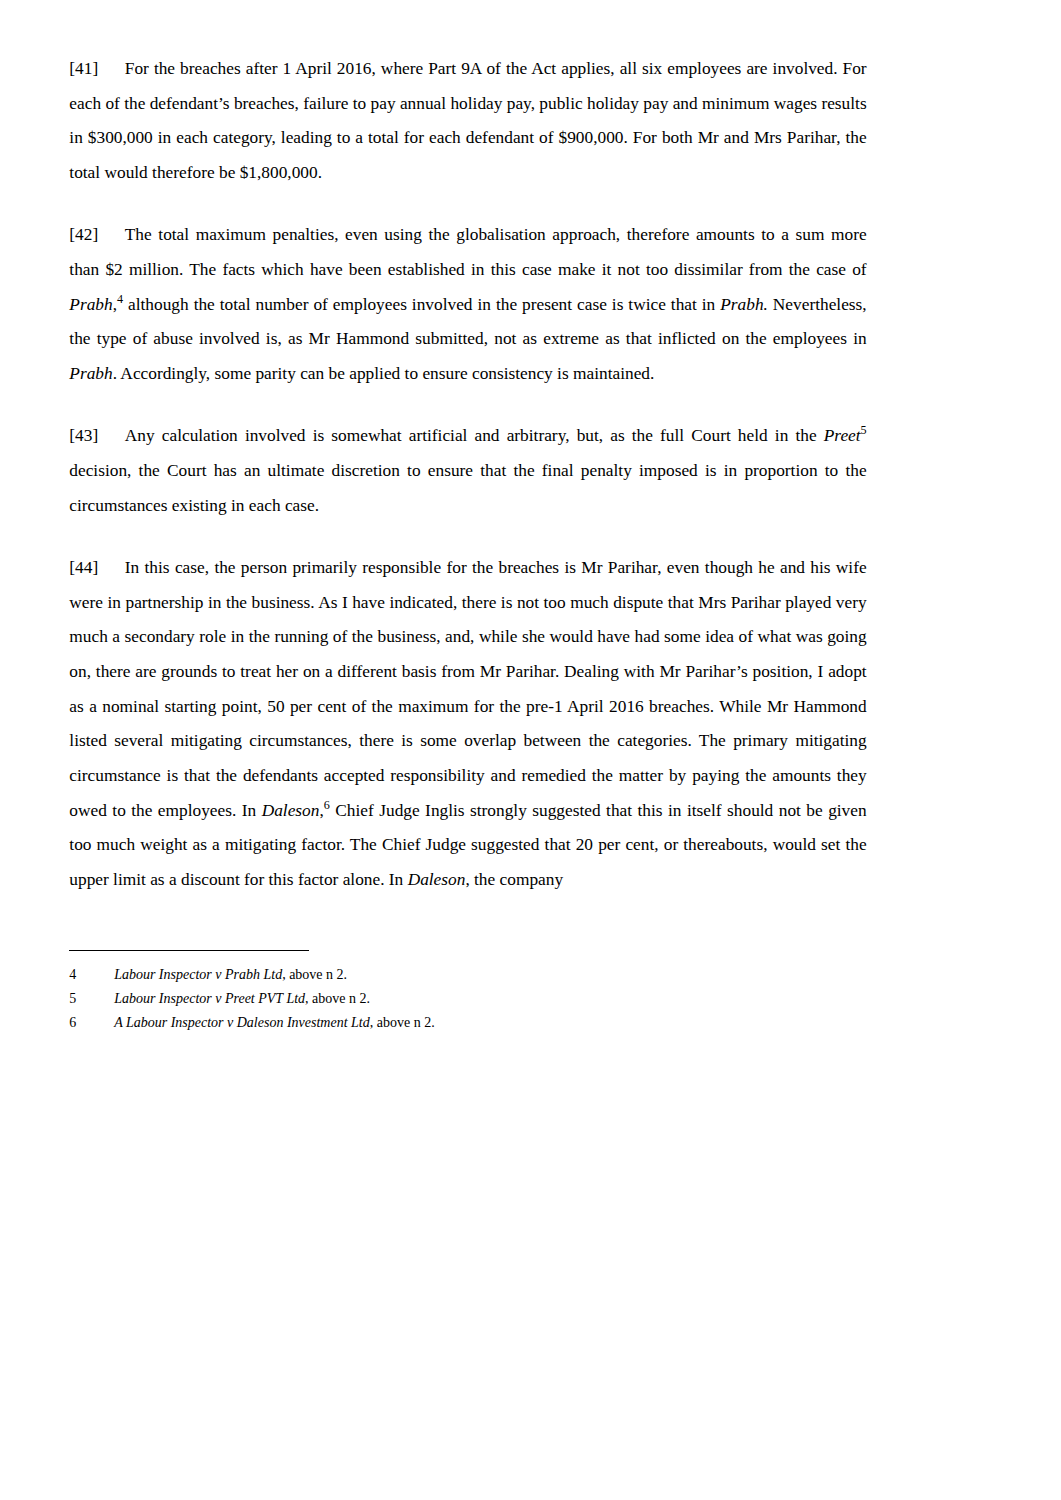[41] For the breaches after 1 April 2016, where Part 9A of the Act applies, all six employees are involved. For each of the defendant’s breaches, failure to pay annual holiday pay, public holiday pay and minimum wages results in $300,000 in each category, leading to a total for each defendant of $900,000. For both Mr and Mrs Parihar, the total would therefore be $1,800,000.
[42] The total maximum penalties, even using the globalisation approach, therefore amounts to a sum more than $2 million. The facts which have been established in this case make it not too dissimilar from the case of Prabh,4 although the total number of employees involved in the present case is twice that in Prabh. Nevertheless, the type of abuse involved is, as Mr Hammond submitted, not as extreme as that inflicted on the employees in Prabh. Accordingly, some parity can be applied to ensure consistency is maintained.
[43] Any calculation involved is somewhat artificial and arbitrary, but, as the full Court held in the Preet5 decision, the Court has an ultimate discretion to ensure that the final penalty imposed is in proportion to the circumstances existing in each case.
[44] In this case, the person primarily responsible for the breaches is Mr Parihar, even though he and his wife were in partnership in the business. As I have indicated, there is not too much dispute that Mrs Parihar played very much a secondary role in the running of the business, and, while she would have had some idea of what was going on, there are grounds to treat her on a different basis from Mr Parihar. Dealing with Mr Parihar’s position, I adopt as a nominal starting point, 50 per cent of the maximum for the pre-1 April 2016 breaches. While Mr Hammond listed several mitigating circumstances, there is some overlap between the categories. The primary mitigating circumstance is that the defendants accepted responsibility and remedied the matter by paying the amounts they owed to the employees. In Daleson,6 Chief Judge Inglis strongly suggested that this in itself should not be given too much weight as a mitigating factor. The Chief Judge suggested that 20 per cent, or thereabouts, would set the upper limit as a discount for this factor alone. In Daleson, the company
4 Labour Inspector v Prabh Ltd, above n 2.
5 Labour Inspector v Preet PVT Ltd, above n 2.
6 A Labour Inspector v Daleson Investment Ltd, above n 2.